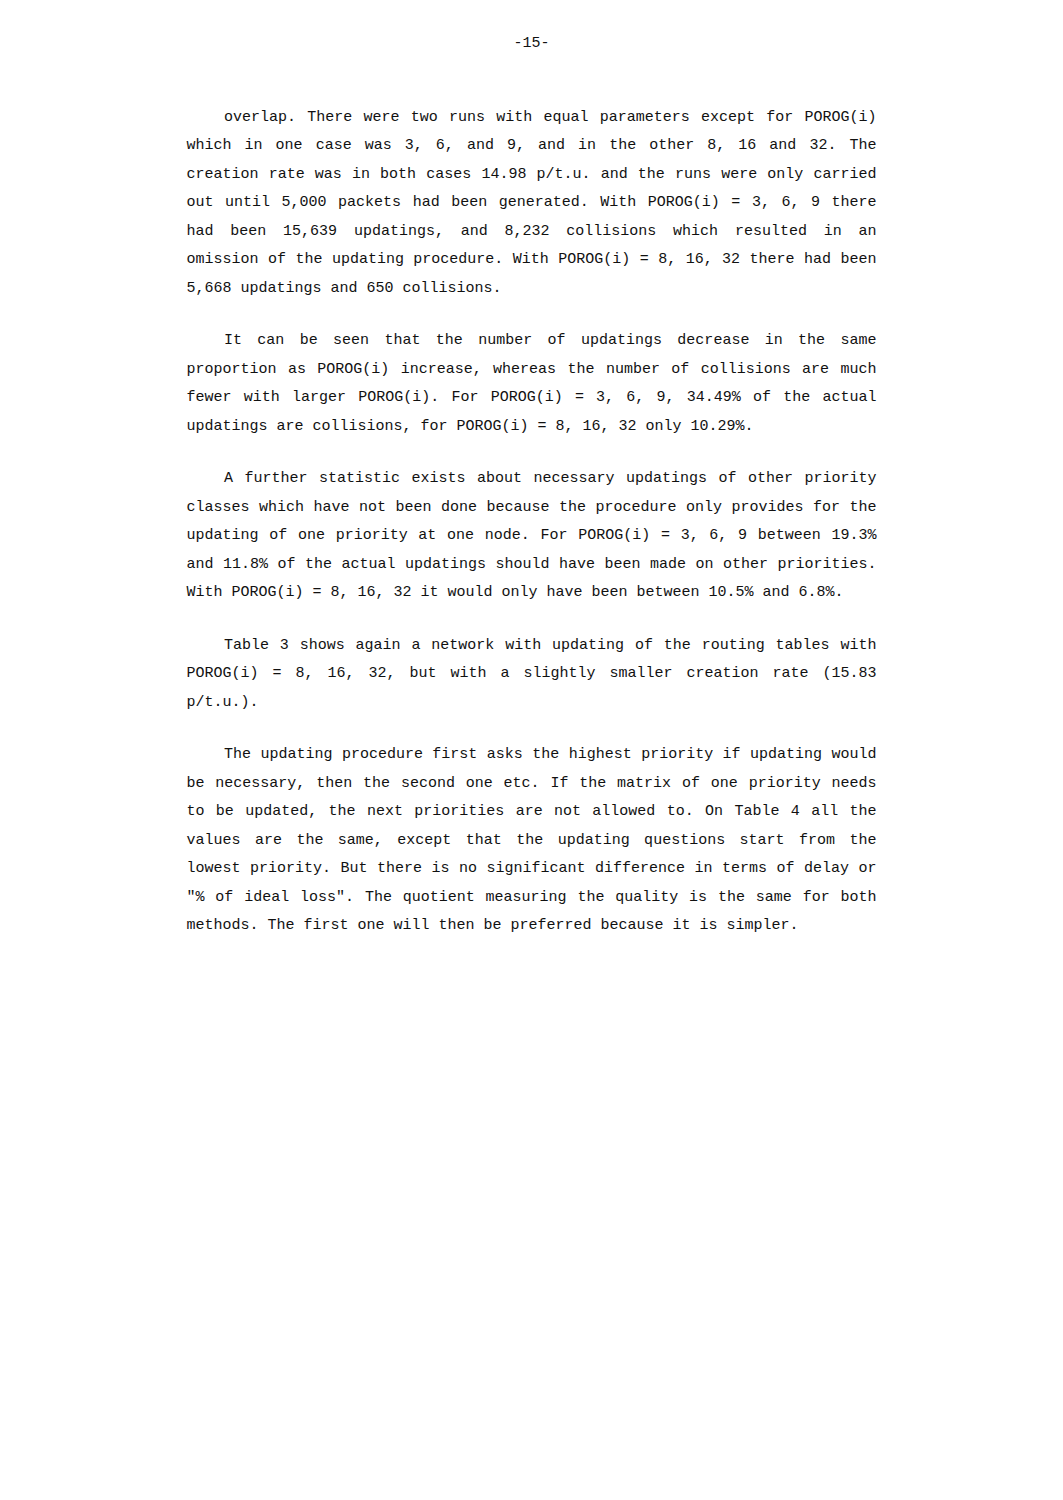-15-
overlap. There were two runs with equal parameters except for POROG(i) which in one case was 3, 6, and 9, and in the other 8, 16 and 32. The creation rate was in both cases 14.98 p/t.u. and the runs were only carried out until 5,000 packets had been generated. With POROG(i) = 3, 6, 9 there had been 15,639 updatings, and 8,232 collisions which resulted in an omission of the updating procedure. With POROG(i) = 8, 16, 32 there had been 5,668 updatings and 650 collisions.
It can be seen that the number of updatings decrease in the same proportion as POROG(i) increase, whereas the number of collisions are much fewer with larger POROG(i). For POROG(i) = 3, 6, 9, 34.49% of the actual updatings are collisions, for POROG(i) = 8, 16, 32 only 10.29%.
A further statistic exists about necessary updatings of other priority classes which have not been done because the procedure only provides for the updating of one priority at one node. For POROG(i) = 3, 6, 9 between 19.3% and 11.8% of the actual updatings should have been made on other priorities. With POROG(i) = 8, 16, 32 it would only have been between 10.5% and 6.8%.
Table 3 shows again a network with updating of the routing tables with POROG(i) = 8, 16, 32, but with a slightly smaller creation rate (15.83 p/t.u.).
The updating procedure first asks the highest priority if updating would be necessary, then the second one etc. If the matrix of one priority needs to be updated, the next priorities are not allowed to. On Table 4 all the values are the same, except that the updating questions start from the lowest priority. But there is no significant difference in terms of delay or "% of ideal loss". The quotient measuring the quality is the same for both methods. The first one will then be preferred because it is simpler.